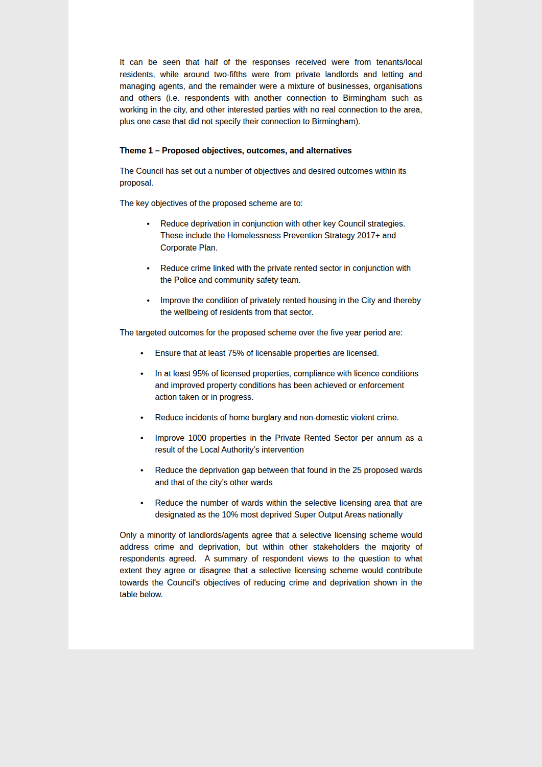It can be seen that half of the responses received were from tenants/local residents, while around two-fifths were from private landlords and letting and managing agents, and the remainder were a mixture of businesses, organisations and others (i.e. respondents with another connection to Birmingham such as working in the city, and other interested parties with no real connection to the area, plus one case that did not specify their connection to Birmingham).
Theme 1 – Proposed objectives, outcomes, and alternatives
The Council has set out a number of objectives and desired outcomes within its proposal.
The key objectives of the proposed scheme are to:
Reduce deprivation in conjunction with other key Council strategies. These include the Homelessness Prevention Strategy 2017+ and Corporate Plan.
Reduce crime linked with the private rented sector in conjunction with the Police and community safety team.
Improve the condition of privately rented housing in the City and thereby the wellbeing of residents from that sector.
The targeted outcomes for the proposed scheme over the five year period are:
Ensure that at least 75% of licensable properties are licensed.
In at least 95% of licensed properties, compliance with licence conditions and improved property conditions has been achieved or enforcement action taken or in progress.
Reduce incidents of home burglary and non-domestic violent crime.
Improve 1000 properties in the Private Rented Sector per annum as a result of the Local Authority’s intervention
Reduce the deprivation gap between that found in the 25 proposed wards and that of the city’s other wards
Reduce the number of wards within the selective licensing area that are designated as the 10% most deprived Super Output Areas nationally
Only a minority of landlords/agents agree that a selective licensing scheme would address crime and deprivation, but within other stakeholders the majority of respondents agreed. A summary of respondent views to the question to what extent they agree or disagree that a selective licensing scheme would contribute towards the Council's objectives of reducing crime and deprivation shown in the table below.